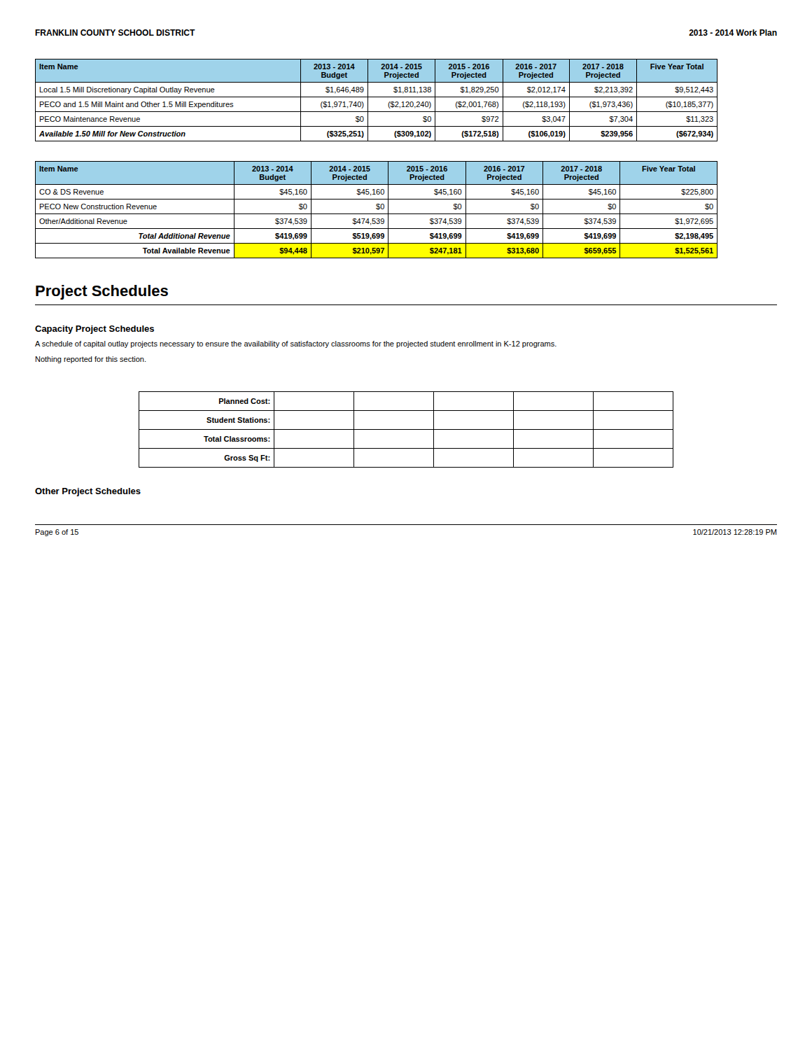FRANKLIN COUNTY SCHOOL DISTRICT
2013 - 2014 Work Plan
| Item Name | 2013 - 2014 Budget | 2014 - 2015 Projected | 2015 - 2016 Projected | 2016 - 2017 Projected | 2017 - 2018 Projected | Five Year Total |
| --- | --- | --- | --- | --- | --- | --- |
| Local 1.5 Mill Discretionary Capital Outlay Revenue | $1,646,489 | $1,811,138 | $1,829,250 | $2,012,174 | $2,213,392 | $9,512,443 |
| PECO and 1.5 Mill Maint and Other 1.5 Mill Expenditures | ($1,971,740) | ($2,120,240) | ($2,001,768) | ($2,118,193) | ($1,973,436) | ($10,185,377) |
| PECO Maintenance Revenue | $0 | $0 | $972 | $3,047 | $7,304 | $11,323 |
| Available 1.50 Mill for New Construction | ($325,251) | ($309,102) | ($172,518) | ($106,019) | $239,956 | ($672,934) |
| Item Name | 2013 - 2014 Budget | 2014 - 2015 Projected | 2015 - 2016 Projected | 2016 - 2017 Projected | 2017 - 2018 Projected | Five Year Total |
| --- | --- | --- | --- | --- | --- | --- |
| CO & DS Revenue | $45,160 | $45,160 | $45,160 | $45,160 | $45,160 | $225,800 |
| PECO New Construction Revenue | $0 | $0 | $0 | $0 | $0 | $0 |
| Other/Additional Revenue | $374,539 | $474,539 | $374,539 | $374,539 | $374,539 | $1,972,695 |
| Total Additional Revenue | $419,699 | $519,699 | $419,699 | $419,699 | $419,699 | $2,198,495 |
| Total Available Revenue | $94,448 | $210,597 | $247,181 | $313,680 | $659,655 | $1,525,561 |
Project Schedules
Capacity Project Schedules
A schedule of capital outlay projects necessary to ensure the availability of satisfactory classrooms for the projected student enrollment in K-12 programs.
Nothing reported for this section.
| Planned Cost: | | | | | |
| Student Stations: | | | | | |
| Total Classrooms: | | | | | |
| Gross Sq Ft: | | | | | |
Other Project Schedules
Page 6 of 15
10/21/2013 12:28:19 PM